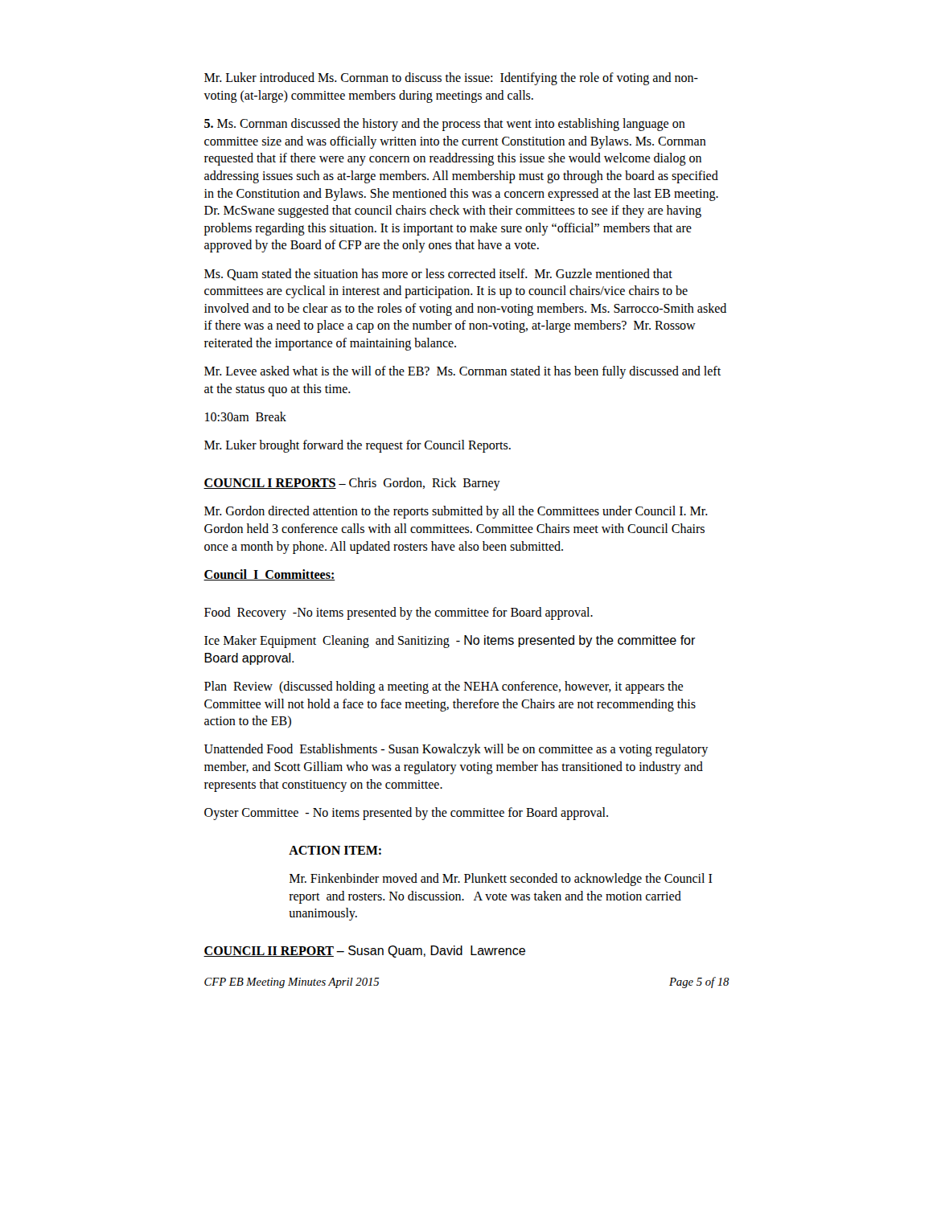Mr. Luker introduced Ms. Cornman to discuss the issue: Identifying the role of voting and non-voting (at-large) committee members during meetings and calls.
5. Ms. Cornman discussed the history and the process that went into establishing language on committee size and was officially written into the current Constitution and Bylaws. Ms. Cornman requested that if there were any concern on readdressing this issue she would welcome dialog on addressing issues such as at-large members. All membership must go through the board as specified in the Constitution and Bylaws. She mentioned this was a concern expressed at the last EB meeting. Dr. McSwane suggested that council chairs check with their committees to see if they are having problems regarding this situation. It is important to make sure only “official” members that are approved by the Board of CFP are the only ones that have a vote.
Ms. Quam stated the situation has more or less corrected itself. Mr. Guzzle mentioned that committees are cyclical in interest and participation. It is up to council chairs/vice chairs to be involved and to be clear as to the roles of voting and non-voting members. Ms. Sarrocco-Smith asked if there was a need to place a cap on the number of non-voting, at-large members? Mr. Rossow reiterated the importance of maintaining balance.
Mr. Levee asked what is the will of the EB? Ms. Cornman stated it has been fully discussed and left at the status quo at this time.
10:30am Break
Mr. Luker brought forward the request for Council Reports.
COUNCIL I REPORTS – Chris Gordon, Rick Barney
Mr. Gordon directed attention to the reports submitted by all the Committees under Council I. Mr. Gordon held 3 conference calls with all committees. Committee Chairs meet with Council Chairs once a month by phone. All updated rosters have also been submitted.
Council I Committees:
Food Recovery -No items presented by the committee for Board approval.
Ice Maker Equipment Cleaning and Sanitizing - No items presented by the committee for Board approval.
Plan Review (discussed holding a meeting at the NEHA conference, however, it appears the Committee will not hold a face to face meeting, therefore the Chairs are not recommending this action to the EB)
Unattended Food Establishments - Susan Kowalczyk will be on committee as a voting regulatory member, and Scott Gilliam who was a regulatory voting member has transitioned to industry and represents that constituency on the committee.
Oyster Committee - No items presented by the committee for Board approval.
ACTION ITEM:
Mr. Finkenbinder moved and Mr. Plunkett seconded to acknowledge the Council I report and rosters. No discussion. A vote was taken and the motion carried unanimously.
COUNCIL II REPORT – Susan Quam, David Lawrence
CFP EB Meeting Minutes April 2015 Page 5 of 18